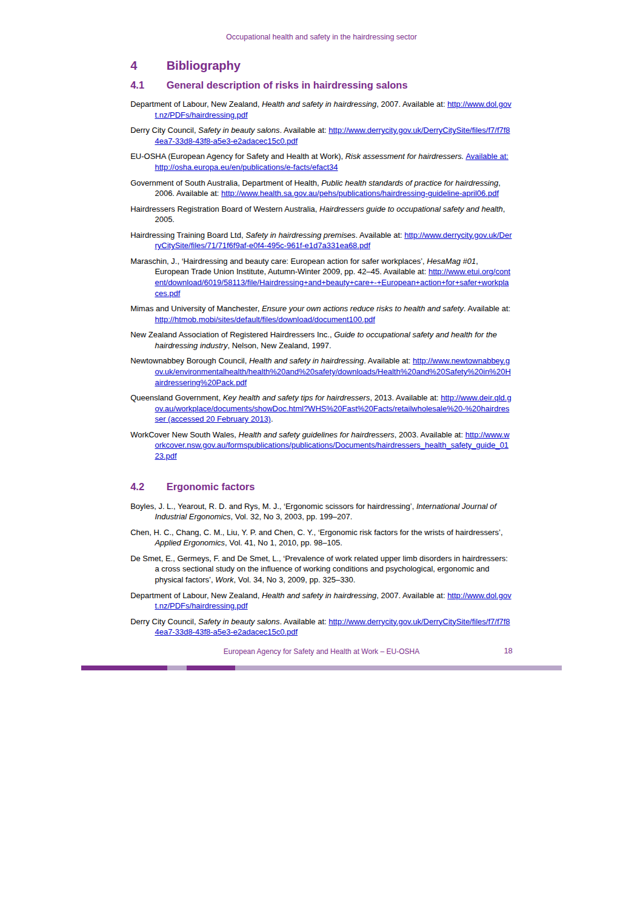Occupational health and safety in the hairdressing sector
4 Bibliography
4.1 General description of risks in hairdressing salons
Department of Labour, New Zealand, Health and safety in hairdressing, 2007. Available at: http://www.dol.govt.nz/PDFs/hairdressing.pdf
Derry City Council, Safety in beauty salons. Available at: http://www.derrycity.gov.uk/DerryCitySite/files/f7/f7f84ea7-33d8-43f8-a5e3-e2adacec15c0.pdf
EU-OSHA (European Agency for Safety and Health at Work), Risk assessment for hairdressers. Available at: http://osha.europa.eu/en/publications/e-facts/efact34
Government of South Australia, Department of Health, Public health standards of practice for hairdressing, 2006. Available at: http://www.health.sa.gov.au/pehs/publications/hairdressing-guideline-april06.pdf
Hairdressers Registration Board of Western Australia, Hairdressers guide to occupational safety and health, 2005.
Hairdressing Training Board Ltd, Safety in hairdressing premises. Available at: http://www.derrycity.gov.uk/DerryCitySite/files/71/71f6f9af-e0f4-495c-961f-e1d7a331ea68.pdf
Maraschin, J., ‘Hairdressing and beauty care: European action for safer workplaces’, HesaMag #01, European Trade Union Institute, Autumn-Winter 2009, pp. 42–45. Available at: http://www.etui.org/content/download/6019/58113/file/Hairdressing+and+beauty+care+-+European+action+for+safer+workplaces.pdf
Mimas and University of Manchester, Ensure your own actions reduce risks to health and safety. Available at: http://htmob.mobi/sites/default/files/download/document100.pdf
New Zealand Association of Registered Hairdressers Inc., Guide to occupational safety and health for the hairdressing industry, Nelson, New Zealand, 1997.
Newtownabbey Borough Council, Health and safety in hairdressing. Available at: http://www.newtownabbey.gov.uk/environmentalhealth/health%20and%20safety/downloads/Health%20and%20Safety%20in%20Hairdressering%20Pack.pdf
Queensland Government, Key health and safety tips for hairdressers, 2013. Available at: http://www.deir.qld.gov.au/workplace/documents/showDoc.html?WHS%20Fast%20Facts/retailwholesale%20-%20hairdresser (accessed 20 February 2013).
WorkCover New South Wales, Health and safety guidelines for hairdressers, 2003. Available at: http://www.workcover.nsw.gov.au/formspublications/publications/Documents/hairdressers_health_safety_guide_0123.pdf
4.2 Ergonomic factors
Boyles, J. L., Yearout, R. D. and Rys, M. J., ‘Ergonomic scissors for hairdressing’, International Journal of Industrial Ergonomics, Vol. 32, No 3, 2003, pp. 199–207.
Chen, H. C., Chang, C. M., Liu, Y. P. and Chen, C. Y., ‘Ergonomic risk factors for the wrists of hairdressers’, Applied Ergonomics, Vol. 41, No 1, 2010, pp. 98–105.
De Smet, E., Germeys, F. and De Smet, L., ‘Prevalence of work related upper limb disorders in hairdressers: a cross sectional study on the influence of working conditions and psychological, ergonomic and physical factors’, Work, Vol. 34, No 3, 2009, pp. 325–330.
Department of Labour, New Zealand, Health and safety in hairdressing, 2007. Available at: http://www.dol.govt.nz/PDFs/hairdressing.pdf
Derry City Council, Safety in beauty salons. Available at: http://www.derrycity.gov.uk/DerryCitySite/files/f7/f7f84ea7-33d8-43f8-a5e3-e2adacec15c0.pdf
European Agency for Safety and Health at Work – EU-OSHA
18